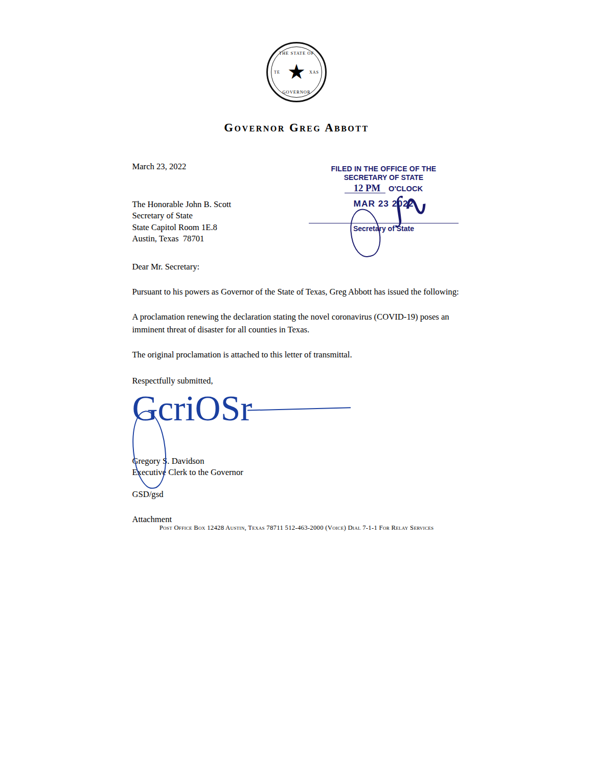The State of
Te
xas
★
Governor
Governor Greg Abbott
March 23, 2022
FILED IN THE OFFICE OF THE
SECRETARY OF STATE
12 PM O'CLOCK
MAR 23 2022
Secretary of State
∫∿
The Honorable John B. Scott
Secretary of State
State Capitol Room 1E.8
Austin, Texas 78701
Dear Mr. Secretary:
Pursuant to his powers as Governor of the State of Texas, Greg Abbott has issued the following:
A proclamation renewing the declaration stating the novel coronavirus (COVID-19) poses an imminent threat of disaster for all counties in Texas.
The original proclamation is attached to this letter of transmittal.
Respectfully submitted,
GcriOSr
Gregory S. Davidson
Executive Clerk to the Governor
GSD/gsd
Attachment
Post Office Box 12428 Austin, Texas 78711 512-463-2000 (Voice) Dial 7-1-1 For Relay Services